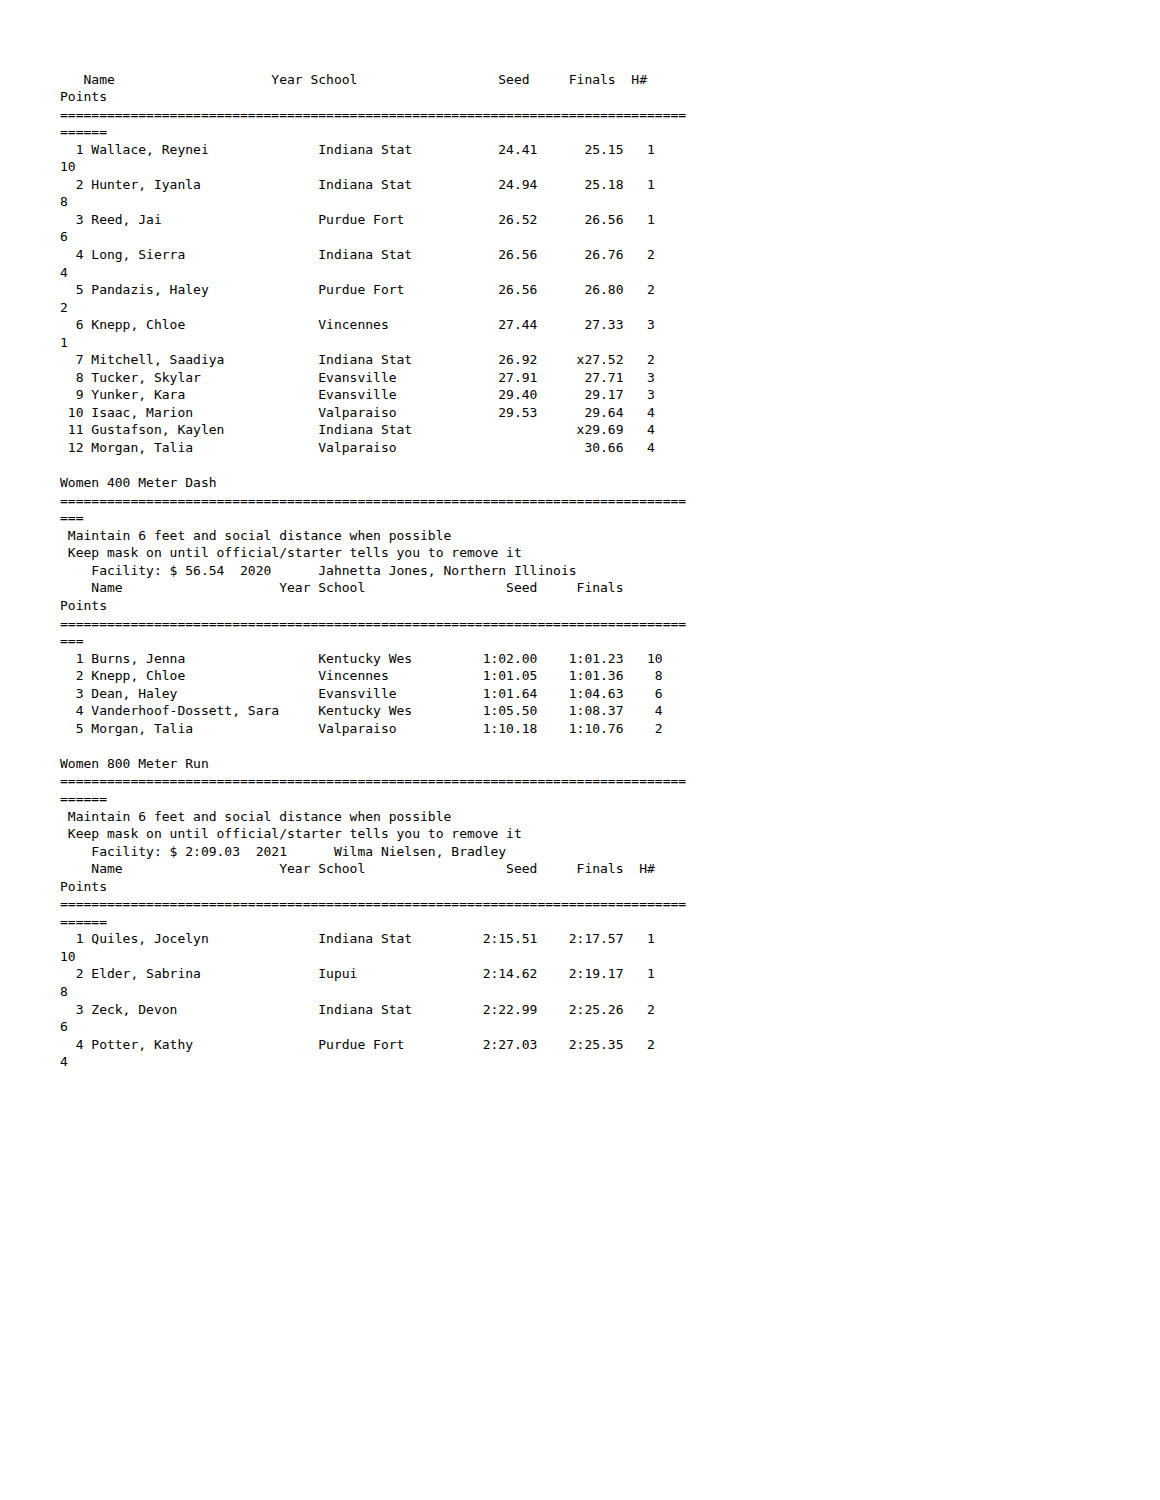Name                    Year School                  Seed     Finals  H#
Points
================================================================================
======
  1 Wallace, Reynei              Indiana Stat           24.41      25.15   1
10
  2 Hunter, Iyanla               Indiana Stat           24.94      25.18   1
8
  3 Reed, Jai                    Purdue Fort            26.52      26.56   1
6
  4 Long, Sierra                 Indiana Stat           26.56      26.76   2
4
  5 Pandazis, Haley              Purdue Fort            26.56      26.80   2
2
  6 Knepp, Chloe                 Vincennes              27.44      27.33   3
1
  7 Mitchell, Saadiya            Indiana Stat           26.92     x27.52   2
  8 Tucker, Skylar               Evansville             27.91      27.71   3
  9 Yunker, Kara                 Evansville             29.40      29.17   3
 10 Isaac, Marion                Valparaiso             29.53      29.64   4
 11 Gustafson, Kaylen            Indiana Stat                     x29.69   4
 12 Morgan, Talia                Valparaiso                        30.66   4

Women 400 Meter Dash
================================================================================
===
 Maintain 6 feet and social distance when possible
 Keep mask on until official/starter tells you to remove it
    Facility: $ 56.54  2020      Jahnetta Jones, Northern Illinois
    Name                    Year School                  Seed     Finals
Points
================================================================================
===
  1 Burns, Jenna                 Kentucky Wes         1:02.00    1:01.23   10
  2 Knepp, Chloe                 Vincennes            1:01.05    1:01.36    8
  3 Dean, Haley                  Evansville           1:01.64    1:04.63    6
  4 Vanderhoof-Dossett, Sara     Kentucky Wes         1:05.50    1:08.37    4
  5 Morgan, Talia                Valparaiso           1:10.18    1:10.76    2

Women 800 Meter Run
================================================================================
======
 Maintain 6 feet and social distance when possible
 Keep mask on until official/starter tells you to remove it
    Facility: $ 2:09.03  2021      Wilma Nielsen, Bradley
    Name                    Year School                  Seed     Finals  H#
Points
================================================================================
======
  1 Quiles, Jocelyn              Indiana Stat         2:15.51    2:17.57   1
10
  2 Elder, Sabrina               Iupui                2:14.62    2:19.17   1
8
  3 Zeck, Devon                  Indiana Stat         2:22.99    2:25.26   2
6
  4 Potter, Kathy                Purdue Fort          2:27.03    2:25.35   2
4